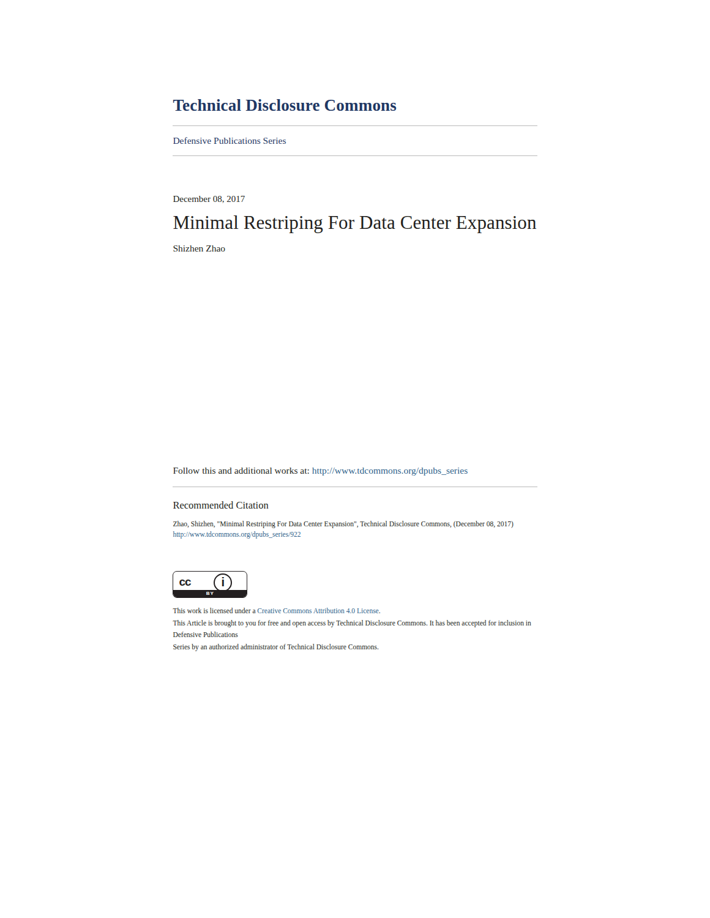Technical Disclosure Commons
Defensive Publications Series
December 08, 2017
Minimal Restriping For Data Center Expansion
Shizhen Zhao
Follow this and additional works at: http://www.tdcommons.org/dpubs_series
Recommended Citation
Zhao, Shizhen, "Minimal Restriping For Data Center Expansion", Technical Disclosure Commons, (December 08, 2017)
http://www.tdcommons.org/dpubs_series/922
cc i BY
This work is licensed under a Creative Commons Attribution 4.0 License.
This Article is brought to you for free and open access by Technical Disclosure Commons. It has been accepted for inclusion in Defensive Publications
Series by an authorized administrator of Technical Disclosure Commons.